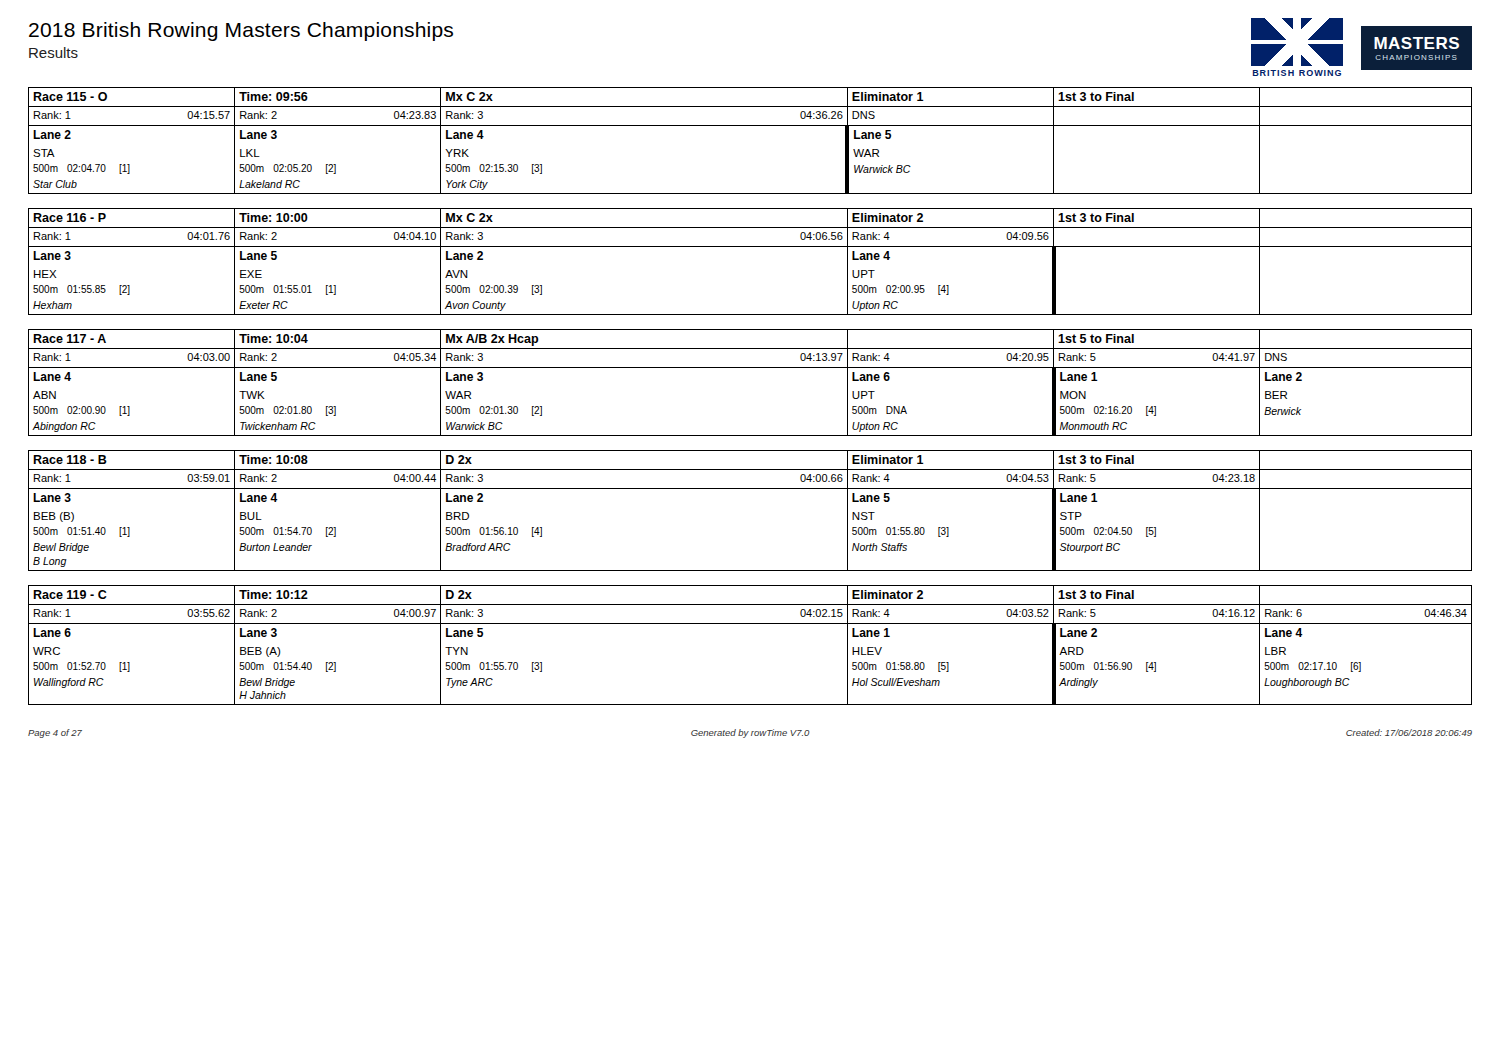2018 British Rowing Masters Championships
Results
BRITISH ROWING
MASTERS
CHAMPIONSHIPS
| Race 115 - O | Time: 09:56 | Mx C 2x | Eliminator 1 | 1st 3 to Final | |
| Rank: 1 04:15.57 | Rank: 2 04:23.83 | Rank: 3 04:36.26 | DNS | | |
| Lane 2 STA 500m 02:04.70 [1] Star Club | Lane 3 LKL 500m 02:05.20 [2] Lakeland RC | Lane 4 YRK 500m 02:15.30 [3] York City | Lane 5 WAR Warwick BC | | |
| Race 116 - P | Time: 10:00 | Mx C 2x | Eliminator 2 | 1st 3 to Final | |
| Rank: 1 04:01.76 | Rank: 2 04:04.10 | Rank: 3 04:06.56 | Rank: 4 04:09.56 | | |
| Lane 3 HEX 500m 01:55.85 [2] Hexham | Lane 5 EXE 500m 01:55.01 [1] Exeter RC | Lane 2 AVN 500m 02:00.39 [3] Avon County | Lane 4 UPT 500m 02:00.95 [4] Upton RC | | |
| Race 117 - A | Time: 10:04 | Mx A/B 2x Hcap | | 1st 5 to Final | |
| Rank: 1 04:03.00 | Rank: 2 04:05.34 | Rank: 3 04:13.97 | Rank: 4 04:20.95 | Rank: 5 04:41.97 | DNS |
| Lane 4 ABN 500m 02:00.90 [1] Abingdon RC | Lane 5 TWK 500m 02:01.80 [3] Twickenham RC | Lane 3 WAR 500m 02:01.30 [2] Warwick BC | Lane 6 UPT 500m DNA Upton RC | Lane 1 MON 500m 02:16.20 [4] Monmouth RC | Lane 2 BER Berwick |
| Race 118 - B | Time: 10:08 | D 2x | Eliminator 1 | 1st 3 to Final | |
| Rank: 1 03:59.01 | Rank: 2 04:00.44 | Rank: 3 04:00.66 | Rank: 4 04:04.53 | Rank: 5 04:23.18 | |
| Lane 3 BEB (B) 500m 01:51.40 [1] Bewl Bridge B Long | Lane 4 BUL 500m 01:54.70 [2] Burton Leander | Lane 2 BRD 500m 01:56.10 [4] Bradford ARC | Lane 5 NST 500m 01:55.80 [3] North Staffs | Lane 1 STP 500m 02:04.50 [5] Stourport BC | |
| Race 119 - C | Time: 10:12 | D 2x | Eliminator 2 | 1st 3 to Final | |
| Rank: 1 03:55.62 | Rank: 2 04:00.97 | Rank: 3 04:02.15 | Rank: 4 04:03.52 | Rank: 5 04:16.12 | Rank: 6 04:46.34 |
| Lane 6 WRC 500m 01:52.70 [1] Wallingford RC | Lane 3 BEB (A) 500m 01:54.40 [2] Bewl Bridge H Jahnich | Lane 5 TYN 500m 01:55.70 [3] Tyne ARC | Lane 1 HLEV 500m 01:58.80 [5] Hol Scull/Evesham | Lane 2 ARD 500m 01:56.90 [4] Ardingly | Lane 4 LBR 500m 02:17.10 [6] Loughborough BC |
Page 4 of 27
Generated by rowTime V7.0
Created: 17/06/2018 20:06:49